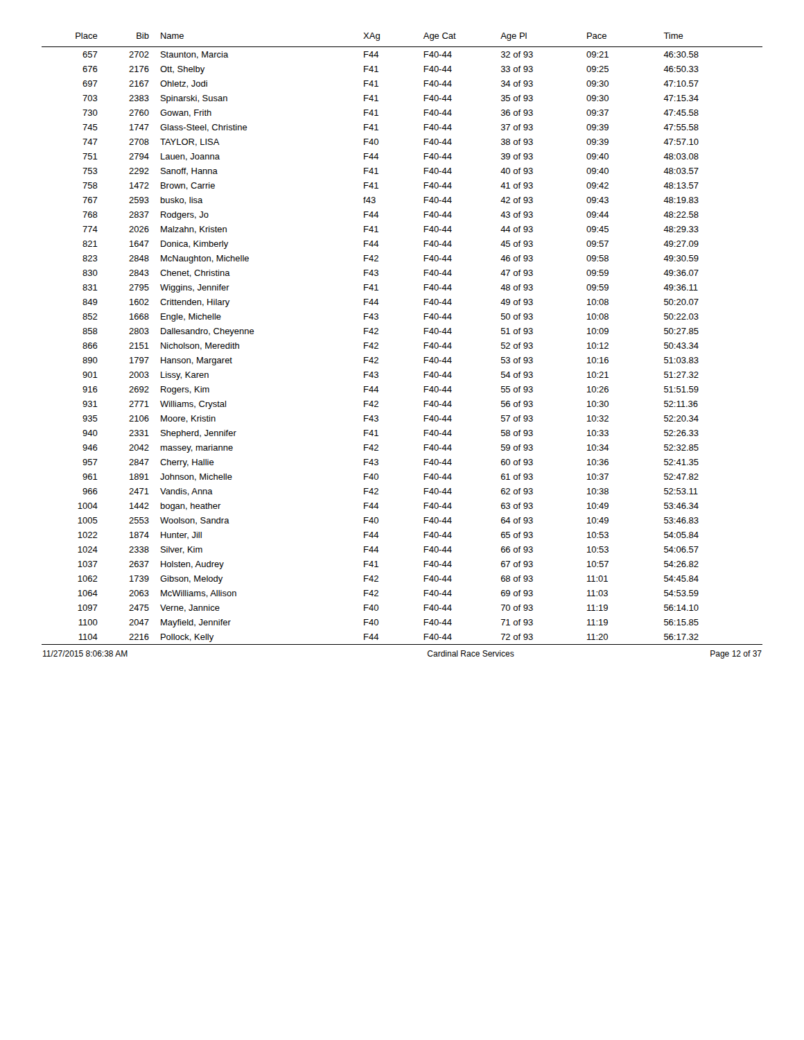| Place | Bib | Name | XAg | Age Cat | Age Pl | Pace | Time |
| --- | --- | --- | --- | --- | --- | --- | --- |
| 657 | 2702 | Staunton, Marcia | F44 | F40-44 | 32 of 93 | 09:21 | 46:30.58 |
| 676 | 2176 | Ott, Shelby | F41 | F40-44 | 33 of 93 | 09:25 | 46:50.33 |
| 697 | 2167 | Ohletz, Jodi | F41 | F40-44 | 34 of 93 | 09:30 | 47:10.57 |
| 703 | 2383 | Spinarski, Susan | F41 | F40-44 | 35 of 93 | 09:30 | 47:15.34 |
| 730 | 2760 | Gowan, Frith | F41 | F40-44 | 36 of 93 | 09:37 | 47:45.58 |
| 745 | 1747 | Glass-Steel, Christine | F41 | F40-44 | 37 of 93 | 09:39 | 47:55.58 |
| 747 | 2708 | TAYLOR, LISA | F40 | F40-44 | 38 of 93 | 09:39 | 47:57.10 |
| 751 | 2794 | Lauen, Joanna | F44 | F40-44 | 39 of 93 | 09:40 | 48:03.08 |
| 753 | 2292 | Sanoff, Hanna | F41 | F40-44 | 40 of 93 | 09:40 | 48:03.57 |
| 758 | 1472 | Brown, Carrie | F41 | F40-44 | 41 of 93 | 09:42 | 48:13.57 |
| 767 | 2593 | busko, lisa | f43 | F40-44 | 42 of 93 | 09:43 | 48:19.83 |
| 768 | 2837 | Rodgers, Jo | F44 | F40-44 | 43 of 93 | 09:44 | 48:22.58 |
| 774 | 2026 | Malzahn, Kristen | F41 | F40-44 | 44 of 93 | 09:45 | 48:29.33 |
| 821 | 1647 | Donica, Kimberly | F44 | F40-44 | 45 of 93 | 09:57 | 49:27.09 |
| 823 | 2848 | McNaughton, Michelle | F42 | F40-44 | 46 of 93 | 09:58 | 49:30.59 |
| 830 | 2843 | Chenet, Christina | F43 | F40-44 | 47 of 93 | 09:59 | 49:36.07 |
| 831 | 2795 | Wiggins, Jennifer | F41 | F40-44 | 48 of 93 | 09:59 | 49:36.11 |
| 849 | 1602 | Crittenden, Hilary | F44 | F40-44 | 49 of 93 | 10:08 | 50:20.07 |
| 852 | 1668 | Engle, Michelle | F43 | F40-44 | 50 of 93 | 10:08 | 50:22.03 |
| 858 | 2803 | Dallesandro, Cheyenne | F42 | F40-44 | 51 of 93 | 10:09 | 50:27.85 |
| 866 | 2151 | Nicholson, Meredith | F42 | F40-44 | 52 of 93 | 10:12 | 50:43.34 |
| 890 | 1797 | Hanson, Margaret | F42 | F40-44 | 53 of 93 | 10:16 | 51:03.83 |
| 901 | 2003 | Lissy, Karen | F43 | F40-44 | 54 of 93 | 10:21 | 51:27.32 |
| 916 | 2692 | Rogers, Kim | F44 | F40-44 | 55 of 93 | 10:26 | 51:51.59 |
| 931 | 2771 | Williams, Crystal | F42 | F40-44 | 56 of 93 | 10:30 | 52:11.36 |
| 935 | 2106 | Moore, Kristin | F43 | F40-44 | 57 of 93 | 10:32 | 52:20.34 |
| 940 | 2331 | Shepherd, Jennifer | F41 | F40-44 | 58 of 93 | 10:33 | 52:26.33 |
| 946 | 2042 | massey, marianne | F42 | F40-44 | 59 of 93 | 10:34 | 52:32.85 |
| 957 | 2847 | Cherry, Hallie | F43 | F40-44 | 60 of 93 | 10:36 | 52:41.35 |
| 961 | 1891 | Johnson, Michelle | F40 | F40-44 | 61 of 93 | 10:37 | 52:47.82 |
| 966 | 2471 | Vandis, Anna | F42 | F40-44 | 62 of 93 | 10:38 | 52:53.11 |
| 1004 | 1442 | bogan, heather | F44 | F40-44 | 63 of 93 | 10:49 | 53:46.34 |
| 1005 | 2553 | Woolson, Sandra | F40 | F40-44 | 64 of 93 | 10:49 | 53:46.83 |
| 1022 | 1874 | Hunter, Jill | F44 | F40-44 | 65 of 93 | 10:53 | 54:05.84 |
| 1024 | 2338 | Silver, Kim | F44 | F40-44 | 66 of 93 | 10:53 | 54:06.57 |
| 1037 | 2637 | Holsten, Audrey | F41 | F40-44 | 67 of 93 | 10:57 | 54:26.82 |
| 1062 | 1739 | Gibson, Melody | F42 | F40-44 | 68 of 93 | 11:01 | 54:45.84 |
| 1064 | 2063 | McWilliams, Allison | F42 | F40-44 | 69 of 93 | 11:03 | 54:53.59 |
| 1097 | 2475 | Verne, Jannice | F40 | F40-44 | 70 of 93 | 11:19 | 56:14.10 |
| 1100 | 2047 | Mayfield, Jennifer | F40 | F40-44 | 71 of 93 | 11:19 | 56:15.85 |
| 1104 | 2216 | Pollock, Kelly | F44 | F40-44 | 72 of 93 | 11:20 | 56:17.32 |
| 11/27/2015 8:06:38 AM | Cardinal Race Services | Page 12 of 37 |